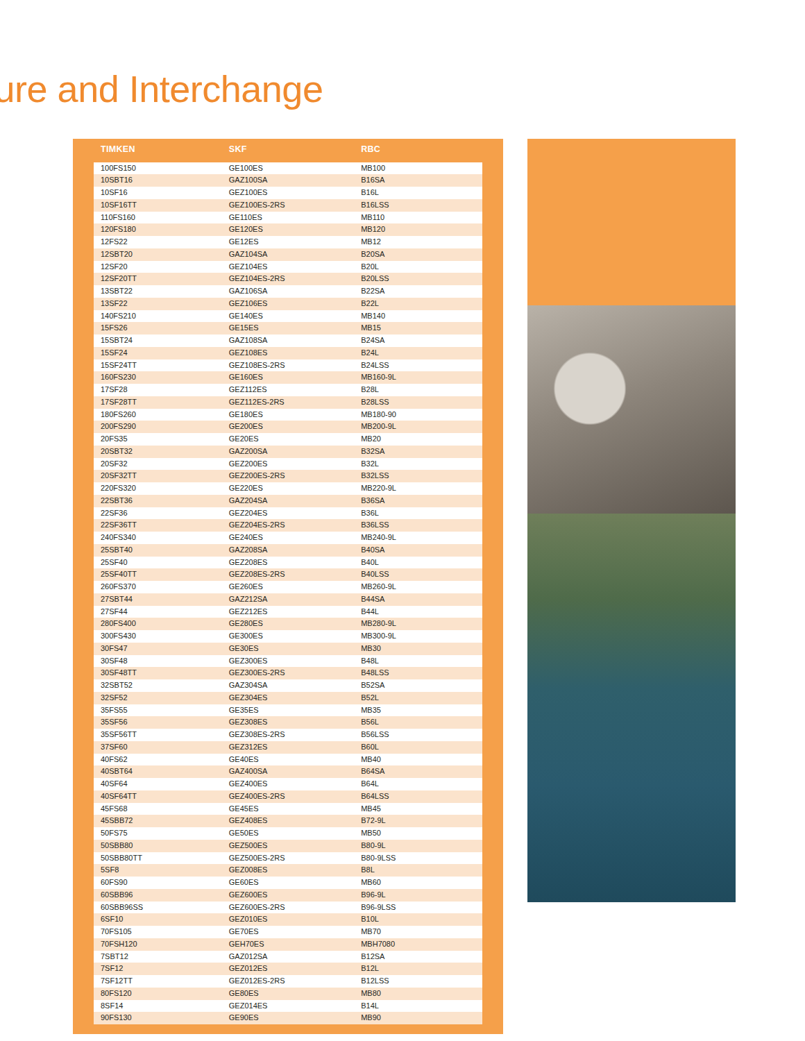nclature and Interchange
Part Number
| TIMKEN | SKF | RBC |
| --- | --- | --- |
| 100FS150 | GE100ES | MB100 |
| 10SBT16 | GAZ100SA | B16SA |
| 10SF16 | GEZ100ES | B16L |
| 10SF16TT | GEZ100ES-2RS | B16LSS |
| 110FS160 | GE110ES | MB110 |
| 120FS180 | GE120ES | MB120 |
| 12FS22 | GE12ES | MB12 |
| 12SBT20 | GAZ104SA | B20SA |
| 12SF20 | GEZ104ES | B20L |
| 12SF20TT | GEZ104ES-2RS | B20LSS |
| 13SBT22 | GAZ106SA | B22SA |
| 13SF22 | GEZ106ES | B22L |
| 140FS210 | GE140ES | MB140 |
| 15FS26 | GE15ES | MB15 |
| 15SBT24 | GAZ108SA | B24SA |
| 15SF24 | GEZ108ES | B24L |
| 15SF24TT | GEZ108ES-2RS | B24LSS |
| 160FS230 | GE160ES | MB160-9L |
| 17SF28 | GEZ112ES | B28L |
| 17SF28TT | GEZ112ES-2RS | B28LSS |
| 180FS260 | GE180ES | MB180-90 |
| 200FS290 | GE200ES | MB200-9L |
| 20FS35 | GE20ES | MB20 |
| 20SBT32 | GAZ200SA | B32SA |
| 20SF32 | GEZ200ES | B32L |
| 20SF32TT | GEZ200ES-2RS | B32LSS |
| 220FS320 | GE220ES | MB220-9L |
| 22SBT36 | GAZ204SA | B36SA |
| 22SF36 | GEZ204ES | B36L |
| 22SF36TT | GEZ204ES-2RS | B36LSS |
| 240FS340 | GE240ES | MB240-9L |
| 25SBT40 | GAZ208SA | B40SA |
| 25SF40 | GEZ208ES | B40L |
| 25SF40TT | GEZ208ES-2RS | B40LSS |
| 260FS370 | GE260ES | MB260-9L |
| 27SBT44 | GAZ212SA | B44SA |
| 27SF44 | GEZ212ES | B44L |
| 280FS400 | GE280ES | MB280-9L |
| 300FS430 | GE300ES | MB300-9L |
| 30FS47 | GE30ES | MB30 |
| 30SF48 | GEZ300ES | B48L |
| 30SF48TT | GEZ300ES-2RS | B48LSS |
| 32SBT52 | GAZ304SA | B52SA |
| 32SF52 | GEZ304ES | B52L |
| 35FS55 | GE35ES | MB35 |
| 35SF56 | GEZ308ES | B56L |
| 35SF56TT | GEZ308ES-2RS | B56LSS |
| 37SF60 | GEZ312ES | B60L |
| 40FS62 | GE40ES | MB40 |
| 40SBT64 | GAZ400SA | B64SA |
| 40SF64 | GEZ400ES | B64L |
| 40SF64TT | GEZ400ES-2RS | B64LSS |
| 45FS68 | GE45ES | MB45 |
| 45SBB72 | GEZ408ES | B72-9L |
| 50FS75 | GE50ES | MB50 |
| 50SBB80 | GEZ500ES | B80-9L |
| 50SBB80TT | GEZ500ES-2RS | B80-9LSS |
| 5SF8 | GEZ008ES | B8L |
| 60FS90 | GE60ES | MB60 |
| 60SBB96 | GEZ600ES | B96-9L |
| 60SBB96SS | GEZ600ES-2RS | B96-9LSS |
| 6SF10 | GEZ010ES | B10L |
| 70FS105 | GE70ES | MB70 |
| 70FSH120 | GEH70ES | MBH7080 |
| 7SBT12 | GAZ012SA | B12SA |
| 7SF12 | GEZ012ES | B12L |
| 7SF12TT | GEZ012ES-2RS | B12LSS |
| 80FS120 | GE80ES | MB80 |
| 8SF14 | GEZ014ES | B14L |
| 90FS130 | GE90ES | MB90 |